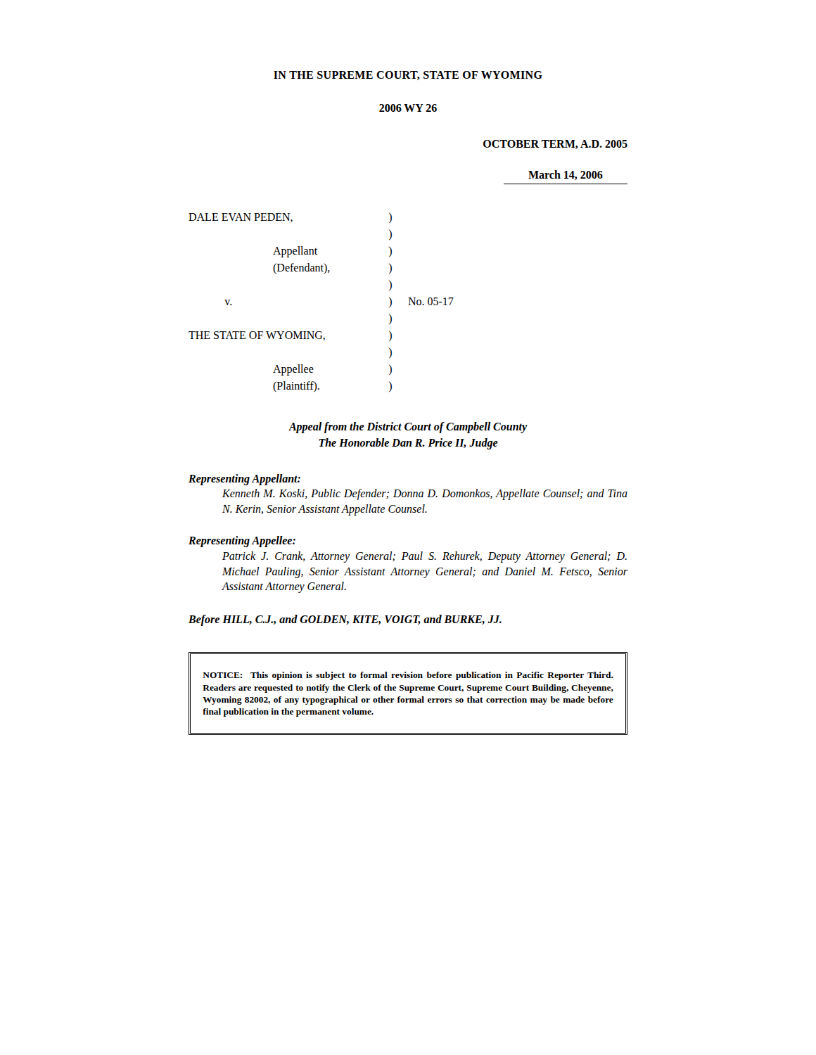IN THE SUPREME COURT, STATE OF WYOMING
2006 WY 26
OCTOBER TERM, A.D. 2005
March 14, 2006
| DALE EVAN PEDEN, | ) | |
| | ) | |
| Appellant | ) | |
| (Defendant), | ) | |
| | ) | |
| v. | ) | No. 05-17 |
| | ) | |
| THE STATE OF WYOMING, | ) | |
| | ) | |
| Appellee | ) | |
| (Plaintiff). | ) | |
Appeal from the District Court of Campbell County
The Honorable Dan R. Price II, Judge
Representing Appellant:
Kenneth M. Koski, Public Defender; Donna D. Domonkos, Appellate Counsel; and Tina N. Kerin, Senior Assistant Appellate Counsel.
Representing Appellee:
Patrick J. Crank, Attorney General; Paul S. Rehurek, Deputy Attorney General; D. Michael Pauling, Senior Assistant Attorney General; and Daniel M. Fetsco, Senior Assistant Attorney General.
Before HILL, C.J., and GOLDEN, KITE, VOIGT, and BURKE, JJ.
NOTICE: This opinion is subject to formal revision before publication in Pacific Reporter Third. Readers are requested to notify the Clerk of the Supreme Court, Supreme Court Building, Cheyenne, Wyoming 82002, of any typographical or other formal errors so that correction may be made before final publication in the permanent volume.